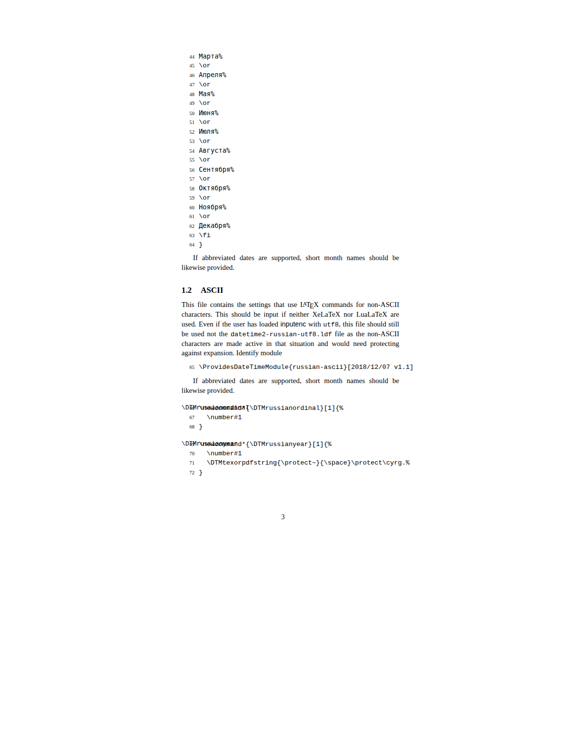44 Марта%
45\or
46 Апреля%
47\or
48 Мая%
49\or
50 Июня%
51\or
52 Июля%
53\or
54 Августа%
55\or
56 Сентября%
57\or
58 Октября%
59\or
60 Ноября%
61\or
62 Декабря%
63\fi
64}
If abbreviated dates are supported, short month names should be likewise provided.
1.2 ASCII
This file contains the settings that use LATe X commands for non-ASCII characters. This should be input if neither XeLaTeX nor LuaLaTeX are used. Even if the user has loaded inputenc with utf8, this file should still be used not the datetime2-russian-utf8.ldf file as the non-ASCII characters are made active in that situation and would need protecting against expansion. Identify module
65\ProvidesDateTimeModule{russian-ascii}[2018/12/07 v1.1]
If abbreviated dates are supported, short month names should be likewise provided.
\DTMrussianordinal
66\newcommand*{\DTMrussianordinal}[1]{%
67 \number#1
68}
\DTMrussianyear
69\newcommand*{\DTMrussianyear}[1]{%
70 \number#1
71 \DTMtexorpdfstring{\protect~}{\space}\protect\cyrg.%
72}
3